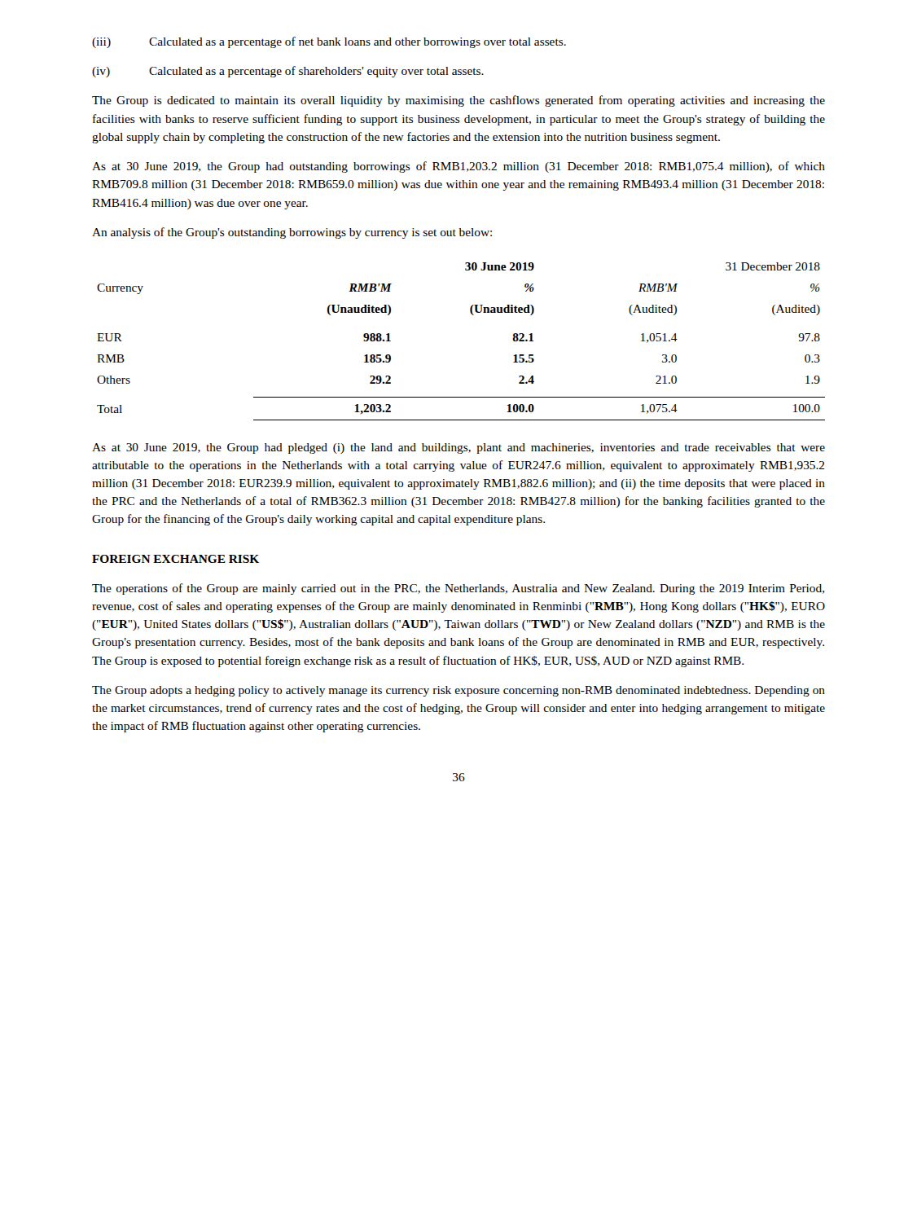(iii)
Calculated as a percentage of net bank loans and other borrowings over total assets.
(iv)
Calculated as a percentage of shareholders' equity over total assets.
The Group is dedicated to maintain its overall liquidity by maximising the cashflows generated from operating activities and increasing the facilities with banks to reserve sufficient funding to support its business development, in particular to meet the Group's strategy of building the global supply chain by completing the construction of the new factories and the extension into the nutrition business segment.
As at 30 June 2019, the Group had outstanding borrowings of RMB1,203.2 million (31 December 2018: RMB1,075.4 million), of which RMB709.8 million (31 December 2018: RMB659.0 million) was due within one year and the remaining RMB493.4 million (31 December 2018: RMB416.4 million) was due over one year.
An analysis of the Group's outstanding borrowings by currency is set out below:
| | 30 June 2019 | 31 December 2018 |
| --- | --- | --- |
| Currency | RMB'M | % | RMB'M | % |
| | (Unaudited) | (Unaudited) | (Audited) | (Audited) |
| EUR | 988.1 | 82.1 | 1,051.4 | 97.8 |
| RMB | 185.9 | 15.5 | 3.0 | 0.3 |
| Others | 29.2 | 2.4 | 21.0 | 1.9 |
| Total | 1,203.2 | 100.0 | 1,075.4 | 100.0 |
As at 30 June 2019, the Group had pledged (i) the land and buildings, plant and machineries, inventories and trade receivables that were attributable to the operations in the Netherlands with a total carrying value of EUR247.6 million, equivalent to approximately RMB1,935.2 million (31 December 2018: EUR239.9 million, equivalent to approximately RMB1,882.6 million); and (ii) the time deposits that were placed in the PRC and the Netherlands of a total of RMB362.3 million (31 December 2018: RMB427.8 million) for the banking facilities granted to the Group for the financing of the Group's daily working capital and capital expenditure plans.
Foreign Exchange Risk
The operations of the Group are mainly carried out in the PRC, the Netherlands, Australia and New Zealand. During the 2019 Interim Period, revenue, cost of sales and operating expenses of the Group are mainly denominated in Renminbi ("RMB"), Hong Kong dollars ("HK$"), EURO ("EUR"), United States dollars ("US$"), Australian dollars ("AUD"), Taiwan dollars ("TWD") or New Zealand dollars ("NZD") and RMB is the Group's presentation currency. Besides, most of the bank deposits and bank loans of the Group are denominated in RMB and EUR, respectively. The Group is exposed to potential foreign exchange risk as a result of fluctuation of HK$, EUR, US$, AUD or NZD against RMB.
The Group adopts a hedging policy to actively manage its currency risk exposure concerning non-RMB denominated indebtedness. Depending on the market circumstances, trend of currency rates and the cost of hedging, the Group will consider and enter into hedging arrangement to mitigate the impact of RMB fluctuation against other operating currencies.
36